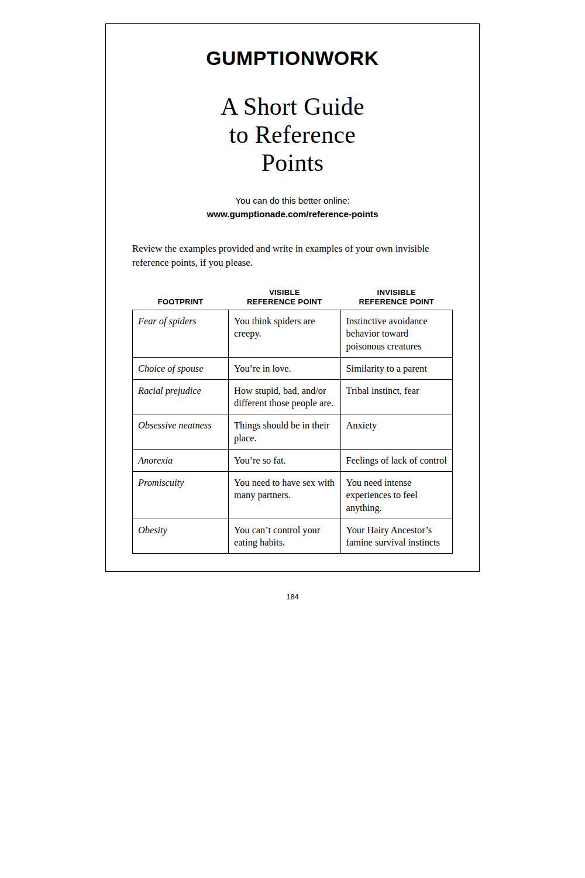Gumptionwork
A Short Guide
to Reference
Points
You can do this better online:
www.gumptionade.com/reference-points
Review the examples provided and write in examples of your own invisible reference points, if you please.
| Footprint | Visible Reference Point | Invisible Reference Point |
| --- | --- | --- |
| Fear of spiders | You think spiders are creepy. | Instinctive avoidance behavior toward poisonous creatures |
| Choice of spouse | You’re in love. | Similarity to a parent |
| Racial prejudice | How stupid, bad, and/or different those people are. | Tribal instinct, fear |
| Obsessive neatness | Things should be in their place. | Anxiety |
| Anorexia | You’re so fat. | Feelings of lack of control |
| Promiscuity | You need to have sex with many partners. | You need intense experiences to feel anything. |
| Obesity | You can’t control your eating habits. | Your Hairy Ancestor’s famine survival instincts |
184